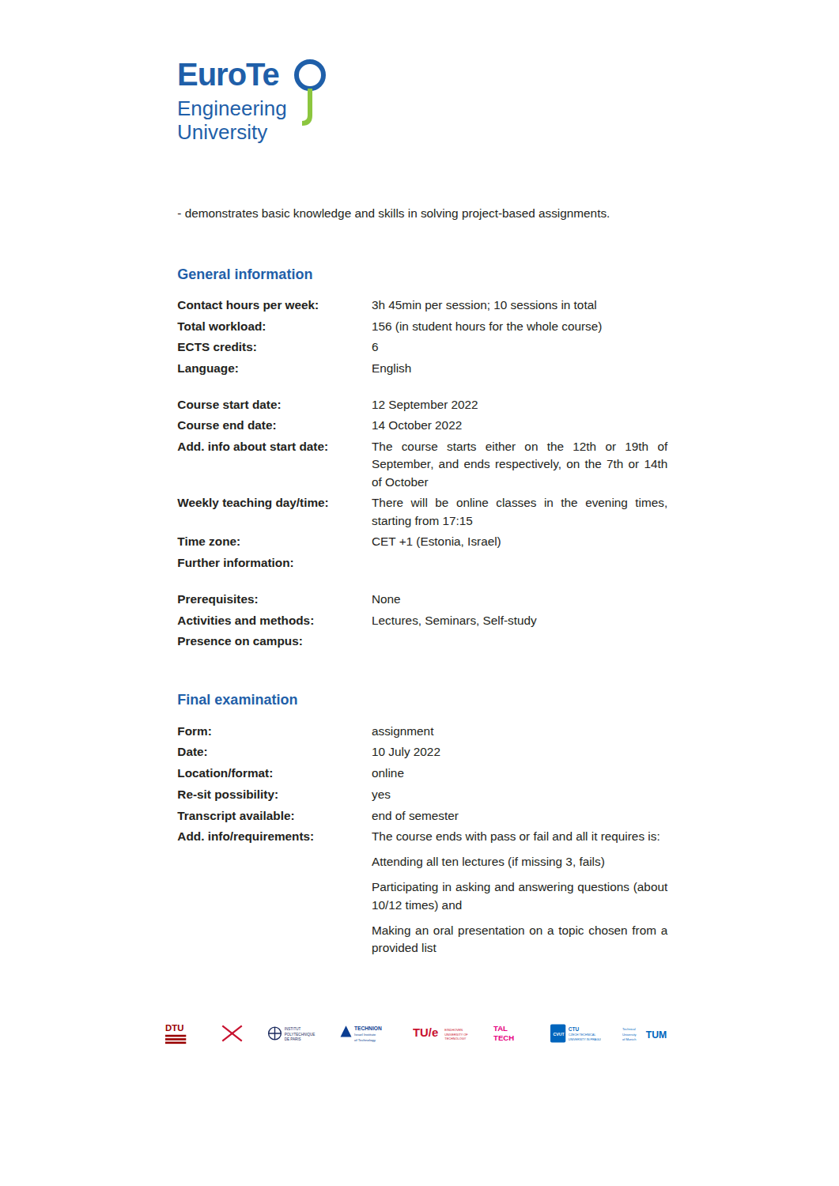EuroTe Engineering University
- demonstrates basic knowledge and skills in solving project-based assignments.
General information
| Contact hours per week: | 3h 45min per session; 10 sessions in total |
| Total workload: | 156 (in student hours for the whole course) |
| ECTS credits: | 6 |
| Language: | English |
| Course start date: | 12 September 2022 |
| Course end date: | 14 October 2022 |
| Add. info about start date: | The course starts either on the 12th or 19th of September, and ends respectively, on the 7th or 14th of October |
| Weekly teaching day/time: | There will be online classes in the evening times, starting from 17:15 |
| Time zone: | CET +1 (Estonia, Israel) |
| Further information: | |
| Prerequisites: | None |
| Activities and methods: | Lectures, Seminars, Self-study |
| Presence on campus: | |
Final examination
| Form: | assignment |
| Date: | 10 July 2022 |
| Location/format: | online |
| Re-sit possibility: | yes |
| Transcript available: | end of semester |
| Add. info/requirements: | The course ends with pass or fail and all it requires is: Attending all ten lectures (if missing 3, fails) Participating in asking and answering questions (about 10/12 times) and Making an oral presentation on a topic chosen from a provided list |
DTU INSTITUT POLYTECHNIQUE DE PARIS TECHNION Israel Institute of Technology TU/e EINDHOVEN UNIVERSITY OF TECHNOLOGY TAL TECH CVUT CTU CZECH TECHNICAL UNIVERSITY IN PRAGUE Technical University of Munich TUM